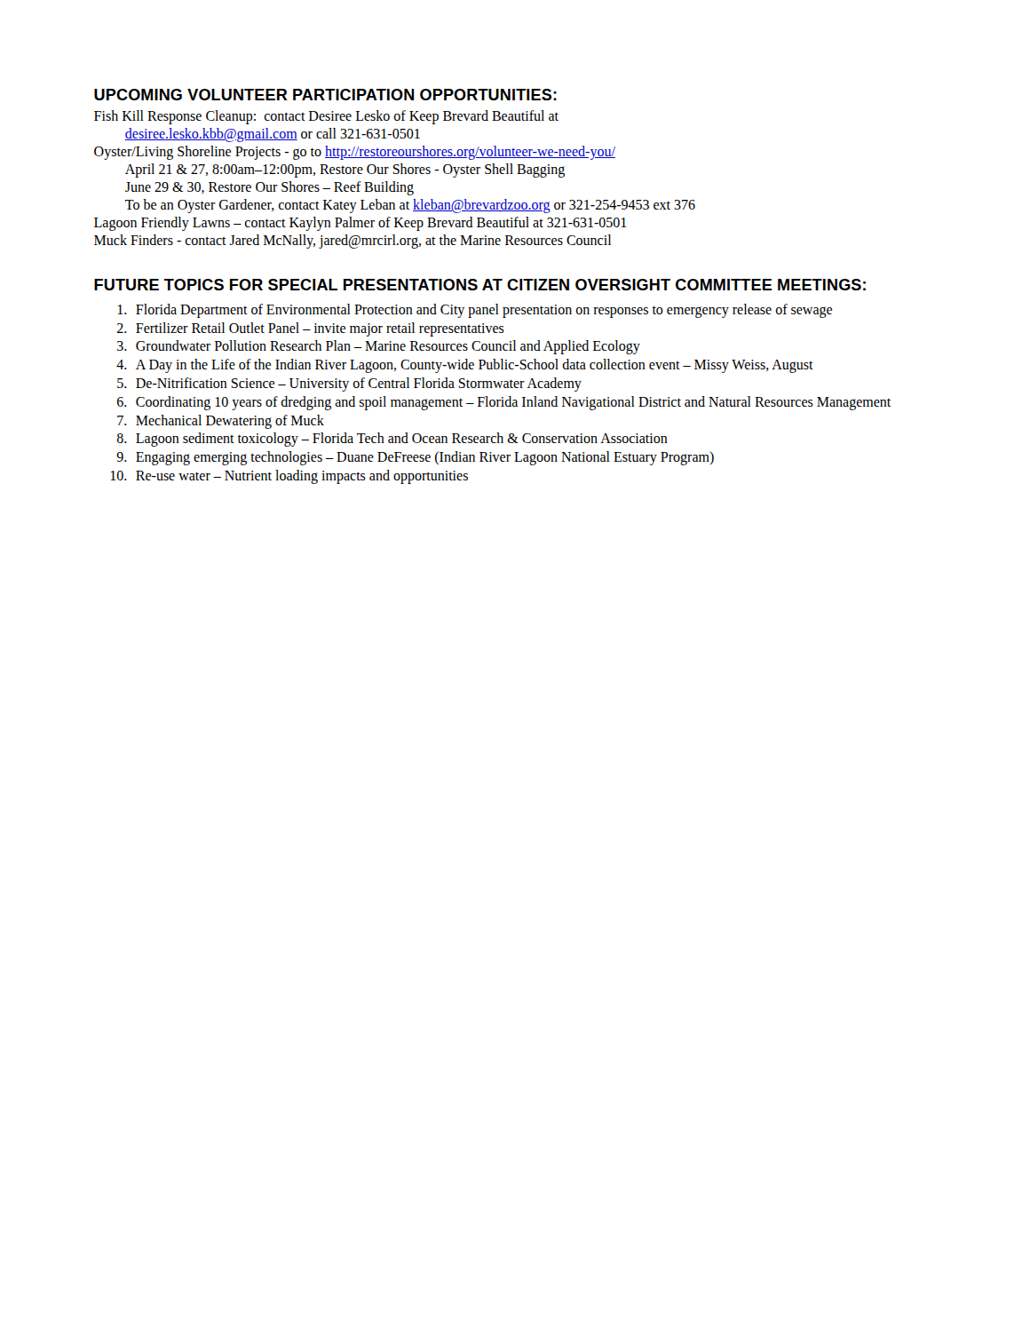UPCOMING VOLUNTEER PARTICIPATION OPPORTUNITIES:
Fish Kill Response Cleanup: contact Desiree Lesko of Keep Brevard Beautiful at
desiree.lesko.kbb@gmail.com or call 321-631-0501
Oyster/Living Shoreline Projects - go to http://restoreourshores.org/volunteer-we-need-you/
April 21 & 27, 8:00am–12:00pm, Restore Our Shores - Oyster Shell Bagging
June 29 & 30, Restore Our Shores – Reef Building
To be an Oyster Gardener, contact Katey Leban at kleban@brevardzoo.org or 321-254-9453 ext 376
Lagoon Friendly Lawns – contact Kaylyn Palmer of Keep Brevard Beautiful at 321-631-0501
Muck Finders - contact Jared McNally, jared@mrcirl.org, at the Marine Resources Council
FUTURE TOPICS FOR SPECIAL PRESENTATIONS AT CITIZEN OVERSIGHT COMMITTEE MEETINGS:
Florida Department of Environmental Protection and City panel presentation on responses to emergency release of sewage
Fertilizer Retail Outlet Panel – invite major retail representatives
Groundwater Pollution Research Plan – Marine Resources Council and Applied Ecology
A Day in the Life of the Indian River Lagoon, County-wide Public-School data collection event – Missy Weiss, August
De-Nitrification Science – University of Central Florida Stormwater Academy
Coordinating 10 years of dredging and spoil management – Florida Inland Navigational District and Natural Resources Management
Mechanical Dewatering of Muck
Lagoon sediment toxicology – Florida Tech and Ocean Research & Conservation Association
Engaging emerging technologies – Duane DeFreese (Indian River Lagoon National Estuary Program)
Re-use water – Nutrient loading impacts and opportunities